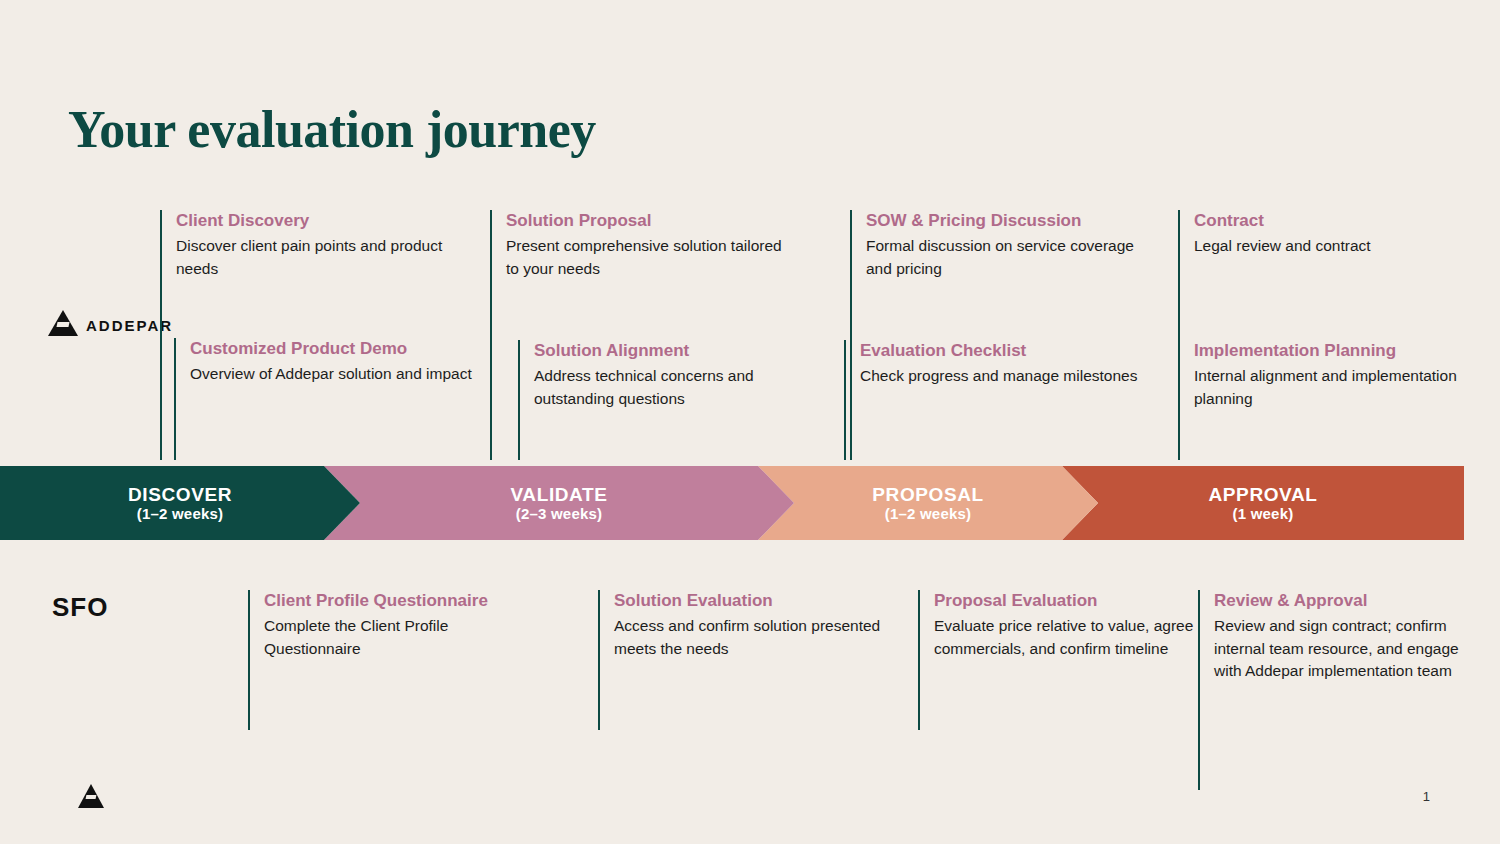Your evaluation journey
ADDEPAR
Client Discovery
Discover client pain points and product needs
Customized Product Demo
Overview of Addepar solution and impact
Solution Proposal
Present comprehensive solution tailored to your needs
Solution Alignment
Address technical concerns and outstanding questions
SOW & Pricing Discussion
Formal discussion on service coverage and pricing
Evaluation Checklist
Check progress and manage milestones
Contract
Legal review and contract
Implementation Planning
Internal alignment and implementation planning
DISCOVER
(1–2 weeks)
VALIDATE
(2–3 weeks)
PROPOSAL
(1–2 weeks)
APPROVAL
(1 week)
SFO
Client Profile Questionnaire
Complete the Client Profile Questionnaire
Solution Evaluation
Access and confirm solution presented meets the needs
Proposal Evaluation
Evaluate price relative to value, agree commercials, and confirm timeline
Review & Approval
Review and sign contract; confirm internal team resource, and engage with Addepar implementation team
1